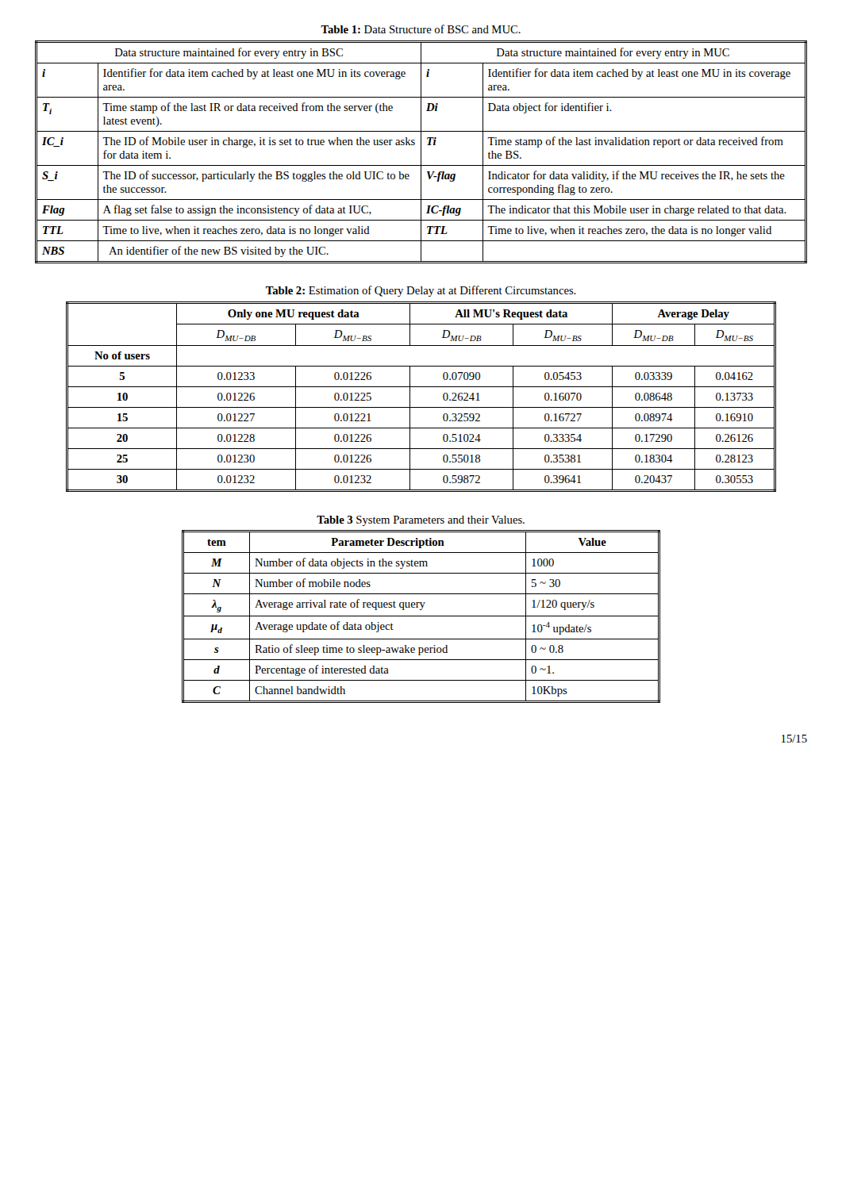Table 1: Data Structure of BSC and MUC.
| Data structure maintained for every entry in BSC | Data structure maintained for every entry in MUC |
| i | Identifier for data item cached by at least one MU in its coverage area. | i | Identifier for data item cached by at least one MU in its coverage area. |
| T i | Time stamp of the last IR or data received from the server (the latest event). | Di | Data object for identifier i. |
| IC_i | The ID of Mobile user in charge, it is set to true when the user asks for data item i. | Ti | Time stamp of the last invalidation report or data received from the BS. |
| S_i | The ID of successor, particularly the BS toggles the old UIC to be the successor. | V-flag | Indicator for data validity, if the MU receives the IR, he sets the corresponding flag to zero. |
| Flag | A flag set false to assign the inconsistency of data at IUC, | IC-flag | The indicator that this Mobile user in charge related to that data. |
| TTL | Time to live, when it reaches zero, data is no longer valid | TTL | Time to live, when it reaches zero, the data is no longer valid |
| NBS | An identifier of the new BS visited by the UIC. | | |
Table 2: Estimation of Query Delay at at Different Circumstances.
| | Only one MU request data | All MU's Request data | Average Delay |
| --- | --- | --- | --- |
| D MU−DB | D MU−BS | D MU−DB | D MU−BS | D MU−DB | D MU−BS |
| No of users | |
| 5 | 0.01233 | 0.01226 | 0.07090 | 0.05453 | 0.03339 | 0.04162 |
| 10 | 0.01226 | 0.01225 | 0.26241 | 0.16070 | 0.08648 | 0.13733 |
| 15 | 0.01227 | 0.01221 | 0.32592 | 0.16727 | 0.08974 | 0.16910 |
| 20 | 0.01228 | 0.01226 | 0.51024 | 0.33354 | 0.17290 | 0.26126 |
| 25 | 0.01230 | 0.01226 | 0.55018 | 0.35381 | 0.18304 | 0.28123 |
| 30 | 0.01232 | 0.01232 | 0.59872 | 0.39641 | 0.20437 | 0.30553 |
Table 3 System Parameters and their Values.
| tem | Parameter Description | Value |
| --- | --- | --- |
| M | Number of data objects in the system | 1000 |
| N | Number of mobile nodes | 5 ~ 30 |
| λ g | Average arrival rate of request query | 1/120 query/s |
| μ d | Average update of data object | 10 -4 update/s |
| s | Ratio of sleep time to sleep-awake period | 0 ~ 0.8 |
| d | Percentage of interested data | 0 ~1. |
| C | Channel bandwidth | 10Kbps |
15/15